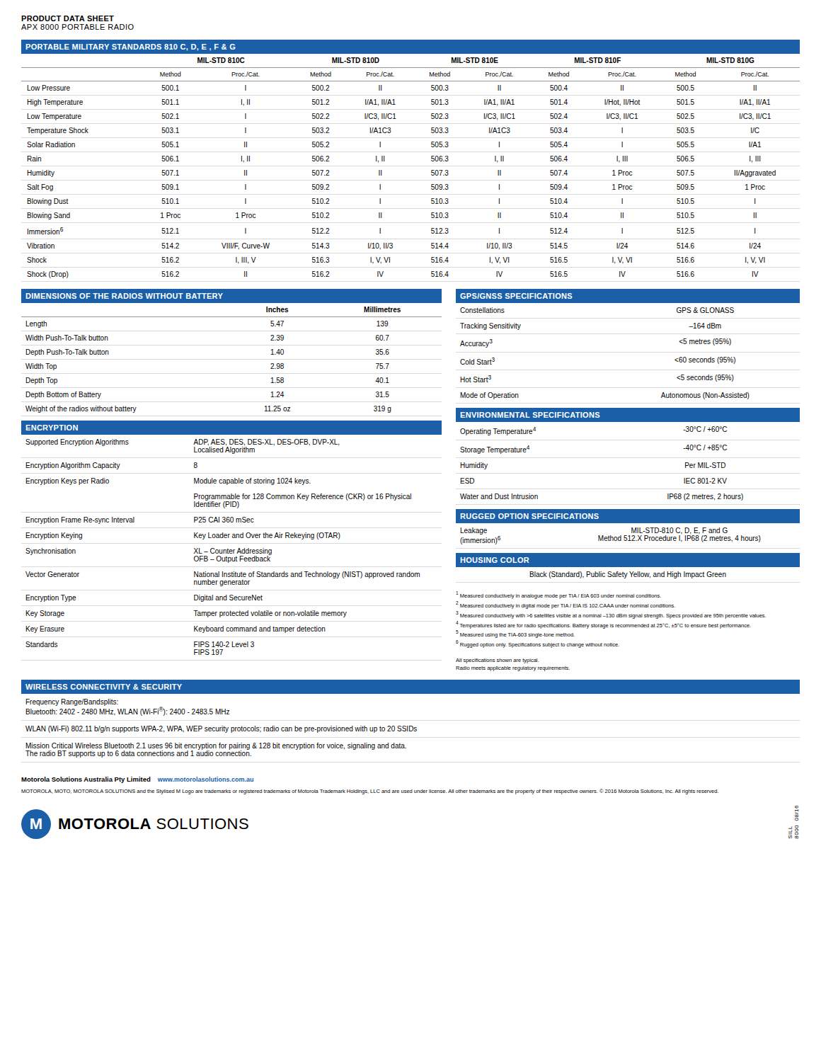PRODUCT DATA SHEET
APX 8000 PORTABLE RADIO
PORTABLE MILITARY STANDARDS 810 C, D, E , F & G
| | MIL-STD 810C | MIL-STD 810D | MIL-STD 810E | MIL-STD 810F | MIL-STD 810G |
| --- | --- | --- | --- | --- | --- |
| | Method | Proc./Cat. | Method | Proc./Cat. | Method | Proc./Cat. | Method | Proc./Cat. | Method | Proc./Cat. |
| Low Pressure | 500.1 | I | 500.2 | II | 500.3 | II | 500.4 | II | 500.5 | II |
| High Temperature | 501.1 | I, II | 501.2 | I/A1, II/A1 | 501.3 | I/A1, II/A1 | 501.4 | I/Hot, II/Hot | 501.5 | I/A1, II/A1 |
| Low Temperature | 502.1 | I | 502.2 | I/C3, II/C1 | 502.3 | I/C3, II/C1 | 502.4 | I/C3, II/C1 | 502.5 | I/C3, II/C1 |
| Temperature Shock | 503.1 | I | 503.2 | I/A1C3 | 503.3 | I/A1C3 | 503.4 | I | 503.5 | I/C |
| Solar Radiation | 505.1 | II | 505.2 | I | 505.3 | I | 505.4 | I | 505.5 | I/A1 |
| Rain | 506.1 | I, II | 506.2 | I, II | 506.3 | I, II | 506.4 | I, III | 506.5 | I, III |
| Humidity | 507.1 | II | 507.2 | II | 507.3 | II | 507.4 | 1 Proc | 507.5 | II/Aggravated |
| Salt Fog | 509.1 | I | 509.2 | I | 509.3 | I | 509.4 | 1 Proc | 509.5 | 1 Proc |
| Blowing Dust | 510.1 | I | 510.2 | I | 510.3 | I | 510.4 | I | 510.5 | I |
| Blowing Sand | 1 Proc | 1 Proc | 510.2 | II | 510.3 | II | 510.4 | II | 510.5 | II |
| Immersion 6 | 512.1 | I | 512.2 | I | 512.3 | I | 512.4 | I | 512.5 | I |
| Vibration | 514.2 | VIII/F, Curve-W | 514.3 | I/10, II/3 | 514.4 | I/10, II/3 | 514.5 | I/24 | 514.6 | I/24 |
| Shock | 516.2 | I, III, V | 516.3 | I, V, VI | 516.4 | I, V, VI | 516.5 | I, V, VI | 516.6 | I, V, VI |
| Shock (Drop) | 516.2 | II | 516.2 | IV | 516.4 | IV | 516.5 | IV | 516.6 | IV |
DIMENSIONS OF THE RADIOS WITHOUT BATTERY
| | Inches | Millimetres |
| --- | --- | --- |
| Length | 5.47 | 139 |
| Width Push-To-Talk button | 2.39 | 60.7 |
| Depth Push-To-Talk button | 1.40 | 35.6 |
| Width Top | 2.98 | 75.7 |
| Depth Top | 1.58 | 40.1 |
| Depth Bottom of Battery | 1.24 | 31.5 |
| Weight of the radios without battery | 11.25 oz | 319 g |
ENCRYPTION
| Supported Encryption Algorithms | ADP, AES, DES, DES-XL, DES-OFB, DVP-XL, Localised Algorithm |
| Encryption Algorithm Capacity | 8 |
| Encryption Keys per Radio | Module capable of storing 1024 keys. Programmable for 128 Common Key Reference (CKR) or 16 Physical Identifier (PID) |
| Encryption Frame Re-sync Interval | P25 CAI 360 mSec |
| Encryption Keying | Key Loader and Over the Air Rekeying (OTAR) |
| Synchronisation | XL – Counter Addressing OFB – Output Feedback |
| Vector Generator | National Institute of Standards and Technology (NIST) approved random number generator |
| Encryption Type | Digital and SecureNet |
| Key Storage | Tamper protected volatile or non-volatile memory |
| Key Erasure | Keyboard command and tamper detection |
| Standards | FIPS 140-2 Level 3 FIPS 197 |
GPS/GNSS SPECIFICATIONS
| Constellations | GPS & GLONASS |
| Tracking Sensitivity | –164 dBm |
| Accuracy 3 | <5 metres (95%) |
| Cold Start 3 | <60 seconds (95%) |
| Hot Start 3 | <5 seconds (95%) |
| Mode of Operation | Autonomous (Non-Assisted) |
ENVIRONMENTAL SPECIFICATIONS
| Operating Temperature 4 | -30°C / +60°C |
| Storage Temperature 4 | -40°C / +85°C |
| Humidity | Per MIL-STD |
| ESD | IEC 801-2 KV |
| Water and Dust Intrusion | IP68 (2 metres, 2 hours) |
RUGGED OPTION SPECIFICATIONS
| Leakage (immersion) 6 | MIL-STD-810 C, D, E, F and G Method 512.X Procedure I, IP68 (2 metres, 4 hours) |
HOUSING COLOR
| Black (Standard), Public Safety Yellow, and High Impact Green |
1 Measured conductively in analogue mode per TIA / EIA 603 under nominal conditions.
2 Measured conductively in digital mode per TIA / EIA IS 102.CAAA under nominal conditions.
3 Measured conductively with >6 satellites visible at a nominal –130 dBm signal strength. Specs provided are 95th percentile values.
4 Temperatures listed are for radio specifications. Battery storage is recommended at 25°C, ±5°C to ensure best performance.
5 Measured using the TIA-603 single-tone method.
6 Rugged option only. Specifications subject to change without notice.
All specifications shown are typical.
Radio meets applicable regulatory requirements.
WIRELESS CONNECTIVITY & SECURITY
| Frequency Range/Bandsplits: Bluetooth: 2402 - 2480 MHz, WLAN (Wi-Fi ® ): 2400 - 2483.5 MHz |
| WLAN (Wi-Fi) 802.11 b/g/n supports WPA-2, WPA, WEP security protocols; radio can be pre-provisioned with up to 20 SSIDs |
| Mission Critical Wireless Bluetooth 2.1 uses 96 bit encryption for pairing & 128 bit encryption for voice, signaling and data. The radio BT supports up to 6 data connections and 1 audio connection. |
Motorola Solutions Australia Pty Limited www.motorolasolutions.com.au
MOTOROLA, MOTO, MOTOROLA SOLUTIONS and the Stylised M Logo are trademarks or registered trademarks of Motorola Trademark Holdings, LLC and are used under license. All other trademarks are the property of their respective owners. © 2016 Motorola Solutions, Inc. All rights reserved.
M
MOTOROLA SOLUTIONS
SILL 8000 08/16